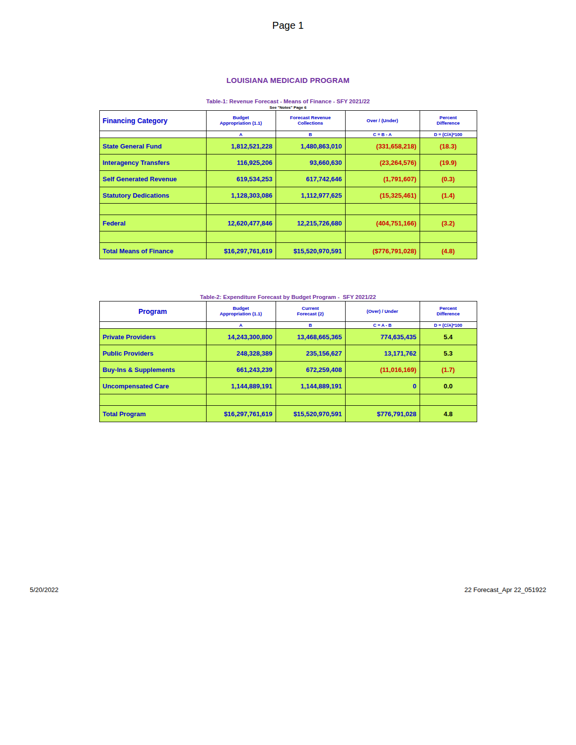Page 1
LOUISIANA MEDICAID PROGRAM
Table-1: Revenue Forecast - Means of Finance - SFY 2021/22
See "Notes" Page 6
| Financing Category | Budget Appropriation (1.1) | Forecast Revenue Collections | Over / (Under) | Percent Difference |
| --- | --- | --- | --- | --- |
| | A | B | C = B - A | D = (C/A)*100 |
| State General Fund | 1,812,521,228 | 1,480,863,010 | (331,658,218) | (18.3) |
| Interagency Transfers | 116,925,206 | 93,660,630 | (23,264,576) | (19.9) |
| Self Generated Revenue | 619,534,253 | 617,742,646 | (1,791,607) | (0.3) |
| Statutory Dedications | 1,128,303,086 | 1,112,977,625 | (15,325,461) | (1.4) |
| Federal | 12,620,477,846 | 12,215,726,680 | (404,751,166) | (3.2) |
| Total Means of Finance | $16,297,761,619 | $15,520,970,591 | ($776,791,028) | (4.8) |
Table-2: Expenditure Forecast by Budget Program - SFY 2021/22
| Program | Budget Appropriation (1.1) | Current Forecast (2) | (Over) / Under | Percent Difference |
| --- | --- | --- | --- | --- |
| | A | B | C = A - B | D = (C/A)*100 |
| Private Providers | 14,243,300,800 | 13,468,665,365 | 774,635,435 | 5.4 |
| Public Providers | 248,328,389 | 235,156,627 | 13,171,762 | 5.3 |
| Buy-Ins & Supplements | 661,243,239 | 672,259,408 | (11,016,169) | (1.7) |
| Uncompensated Care | 1,144,889,191 | 1,144,889,191 | 0 | 0.0 |
| Total Program | $16,297,761,619 | $15,520,970,591 | $776,791,028 | 4.8 |
5/20/2022
22 Forecast_Apr 22_051922